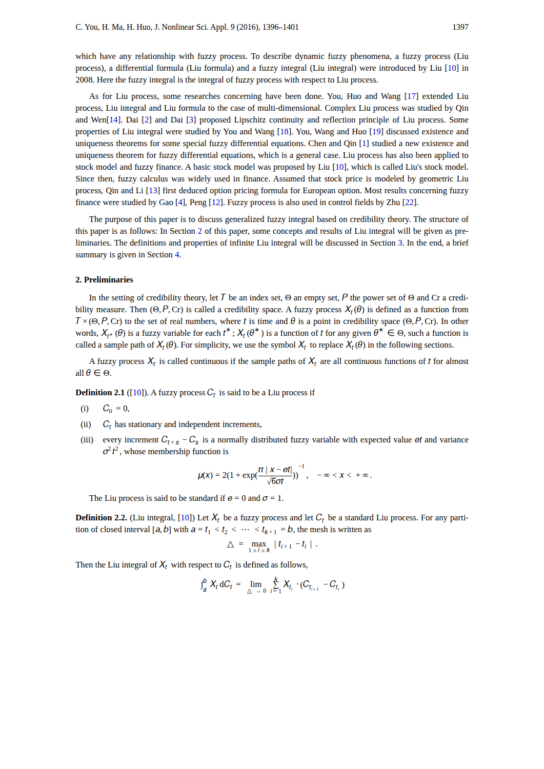C. You, H. Ma, H. Huo, J. Nonlinear Sci. Appl. 9 (2016), 1396–1401 1397
which have any relationship with fuzzy process. To describe dynamic fuzzy phenomena, a fuzzy process (Liu process), a differential formula (Liu formula) and a fuzzy integral (Liu integral) were introduced by Liu [10] in 2008. Here the fuzzy integral is the integral of fuzzy process with respect to Liu process.
As for Liu process, some researches concerning have been done. You, Huo and Wang [17] extended Liu process, Liu integral and Liu formula to the case of multi-dimensional. Complex Liu process was studied by Qin and Wen[14]. Dai [2] and Dai [3] proposed Lipschitz continuity and reflection principle of Liu process. Some properties of Liu integral were studied by You and Wang [18]. You, Wang and Huo [19] discussed existence and uniqueness theorems for some special fuzzy differential equations. Chen and Qin [1] studied a new existence and uniqueness theorem for fuzzy differential equations, which is a general case. Liu process has also been applied to stock model and fuzzy finance. A basic stock model was proposed by Liu [10], which is called Liu's stock model. Since then, fuzzy calculus was widely used in finance. Assumed that stock price is modeled by geometric Liu process, Qin and Li [13] first deduced option pricing formula for European option. Most results concerning fuzzy finance were studied by Gao [4], Peng [12]. Fuzzy process is also used in control fields by Zhu [22].
The purpose of this paper is to discuss generalized fuzzy integral based on credibility theory. The structure of this paper is as follows: In Section 2 of this paper, some concepts and results of Liu integral will be given as preliminaries. The definitions and properties of infinite Liu integral will be discussed in Section 3. In the end, a brief summary is given in Section 4.
2. Preliminaries
In the setting of credibility theory, let T be an index set, Θ an empty set, P the power set of Θ and Cr a credibility measure. Then (Θ,P,Cr) is called a credibility space. A fuzzy process Xt(θ) is defined as a function from T×(Θ,P,Cr) to the set of real numbers, where t is time and θ is a point in credibility space (Θ,P,Cr). In other words, Xt∗(θ) is a fuzzy variable for each t∗; Xt(θ∗) is a function of t for any given θ∗∈Θ, such a function is called a sample path of Xt(θ). For simplicity, we use the symbol Xt to replace Xt(θ) in the following sections.
A fuzzy process Xt is called continuous if the sample paths of Xt are all continuous functions of t for almost all θ∈Θ.
Definition 2.1 ([10]). A fuzzy process Ct is said to be a Liu process if
(i) C0=0,
(ii) Ct has stationary and independent increments,
(iii) every increment Ct+s−Cs is a normally distributed fuzzy variable with expected value et and variance σ2t2, whose membership function is
μ(x)=2 ( 1+exp ( π|x−et| 6σt ) ) −1 , −∞<x<+∞.
The Liu process is said to be standard if e=0 and σ=1.
Definition 2.2. (Liu integral, [10]) Let Xt be a fuzzy process and let Ct be a standard Liu process. For any partition of closed interval [a,b] with a=t1<t2<⋯<tk+1=b, the mesh is written as
△= max 1≤i≤k |ti+1−ti|.
Then the Liu integral of Xt with respect to Ct is defined as follows,
∫ a b XtdCt = lim △→0 ∑ i=1 k Xti ⋅ (Cti+1−Cti)